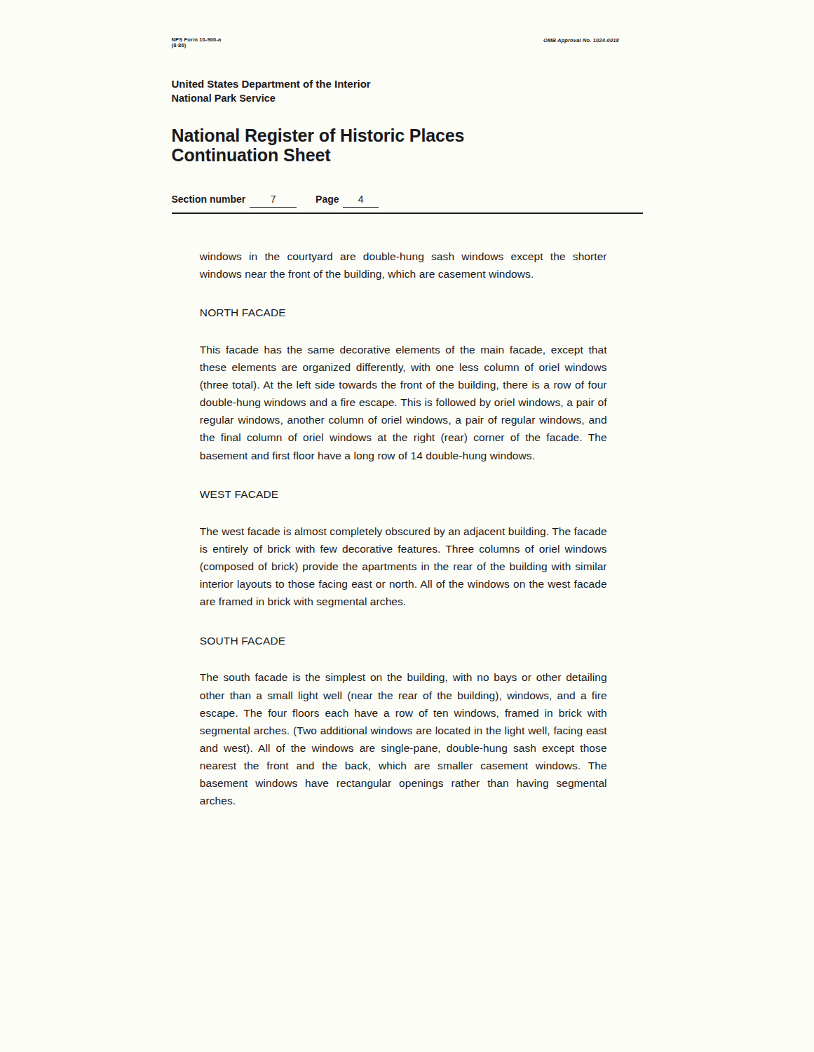NPS Form 10-900-a
(8-86)
OMB Approval No. 1024-0018
United States Department of the Interior
National Park Service
National Register of Historic Places
Continuation Sheet
Section number 7 Page 4
windows in the courtyard are double-hung sash windows except the shorter windows near the front of the building, which are casement windows.
NORTH FACADE
This facade has the same decorative elements of the main facade, except that these elements are organized differently, with one less column of oriel windows (three total). At the left side towards the front of the building, there is a row of four double-hung windows and a fire escape. This is followed by oriel windows, a pair of regular windows, another column of oriel windows, a pair of regular windows, and the final column of oriel windows at the right (rear) corner of the facade. The basement and first floor have a long row of 14 double-hung windows.
WEST FACADE
The west facade is almost completely obscured by an adjacent building. The facade is entirely of brick with few decorative features. Three columns of oriel windows (composed of brick) provide the apartments in the rear of the building with similar interior layouts to those facing east or north. All of the windows on the west facade are framed in brick with segmental arches.
SOUTH FACADE
The south facade is the simplest on the building, with no bays or other detailing other than a small light well (near the rear of the building), windows, and a fire escape. The four floors each have a row of ten windows, framed in brick with segmental arches. (Two additional windows are located in the light well, facing east and west). All of the windows are single-pane, double-hung sash except those nearest the front and the back, which are smaller casement windows. The basement windows have rectangular openings rather than having segmental arches.